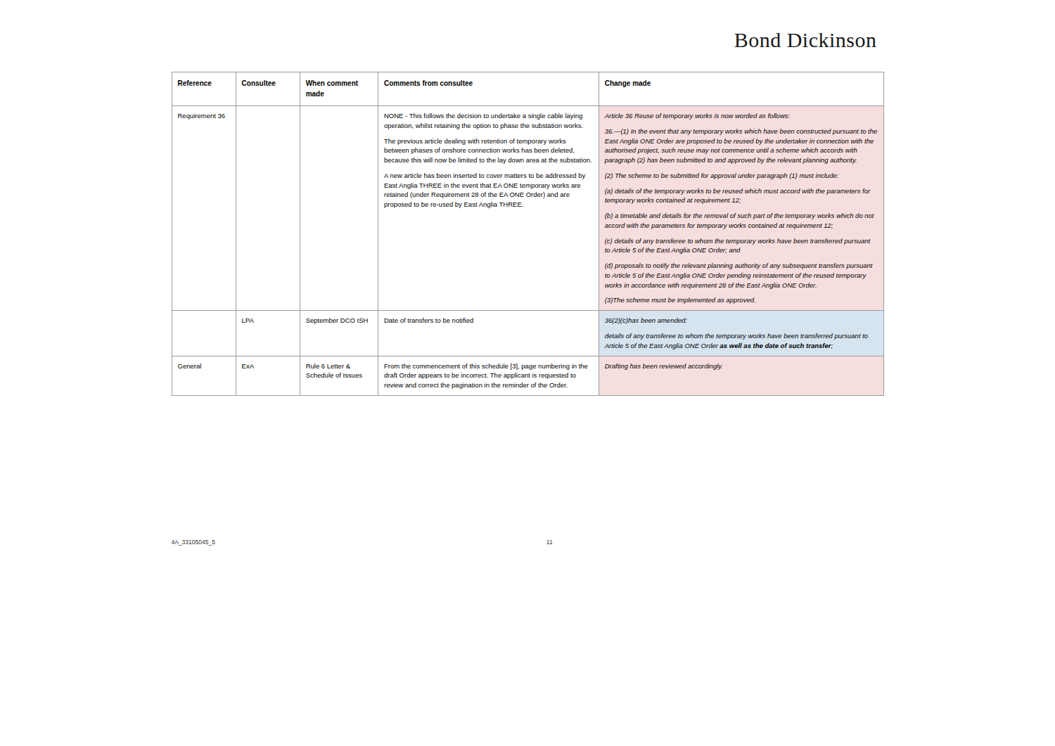Bond Dickinson
| Reference | Consultee | When comment made | Comments from consultee | Change made |
| --- | --- | --- | --- | --- |
| Requirement 36 | | | NONE - This follows the decision to undertake a single cable laying operation, whilst retaining the option to phase the substation works. The previous article dealing with retention of temporary works between phases of onshore connection works has been deleted, because this will now be limited to the lay down area at the substation. A new article has been inserted to cover matters to be addressed by East Anglia THREE in the event that EA ONE temporary works are retained (under Requirement 28 of the EA ONE Order) and are proposed to be re-used by East Anglia THREE. | Article 36 Reuse of temporary works is now worded as follows: 36.—(1) In the event that any temporary works which have been constructed pursuant to the East Anglia ONE Order are proposed to be reused by the undertaker in connection with the authorised project, such reuse may not commence until a scheme which accords with paragraph (2) has been submitted to and approved by the relevant planning authority. (2) The scheme to be submitted for approval under paragraph (1) must include: (a) details of the temporary works to be reused which must accord with the parameters for temporary works contained at requirement 12; (b) a timetable and details for the removal of such part of the temporary works which do not accord with the parameters for temporary works contained at requirement 12; (c) details of any transferee to whom the temporary works have been transferred pursuant to Article 5 of the East Anglia ONE Order; and (d) proposals to notify the relevant planning authority of any subsequent transfers pursuant to Article 5 of the East Anglia ONE Order pending reinstatement of the reused temporary works in accordance with requirement 28 of the East Anglia ONE Order. (3)The scheme must be implemented as approved. |
| | LPA | September DCO ISH | Date of transfers to be notified | 36(2)(c)has been amended: details of any transferee to whom the temporary works have been transferred pursuant to Article 5 of the East Anglia ONE Order as well as the date of such transfer ; |
| General | ExA | Rule 6 Letter & Schedule of Issues | From the commencement of this schedule [3], page numbering in the draft Order appears to be incorrect. The applicant is requested to review and correct the pagination in the reminder of the Order. | Drafting has been reviewed accordingly. |
4A_33105045_5
11